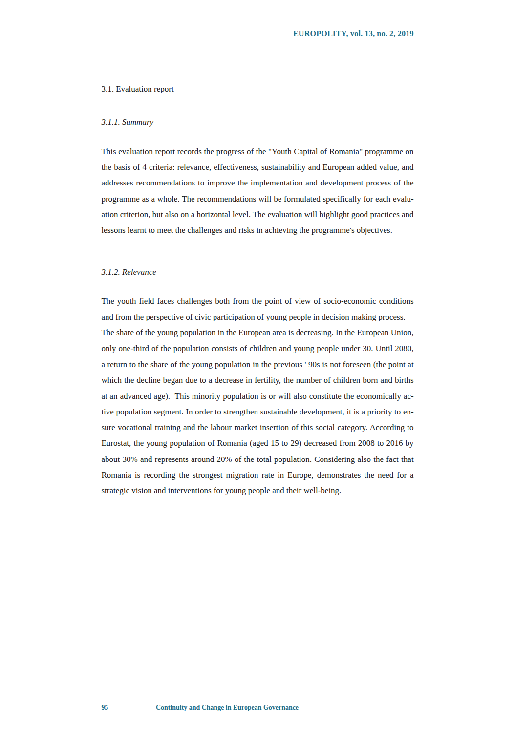EUROPOLITY, vol. 13, no. 2, 2019
3.1. Evaluation report
3.1.1. Summary
This evaluation report records the progress of the "Youth Capital of Romania" programme on the basis of 4 criteria: relevance, effectiveness, sustainability and European added value, and addresses recommendations to improve the implementation and development process of the programme as a whole. The recommendations will be formulated specifically for each evaluation criterion, but also on a horizontal level. The evaluation will highlight good practices and lessons learnt to meet the challenges and risks in achieving the programme's objectives.
3.1.2. Relevance
The youth field faces challenges both from the point of view of socio-economic conditions and from the perspective of civic participation of young people in decision making process.
The share of the young population in the European area is decreasing. In the European Union, only one-third of the population consists of children and young people under 30. Until 2080, a return to the share of the young population in the previous ' 90s is not foreseen (the point at which the decline began due to a decrease in fertility, the number of children born and births at an advanced age). This minority population is or will also constitute the economically active population segment. In order to strengthen sustainable development, it is a priority to ensure vocational training and the labour market insertion of this social category. According to Eurostat, the young population of Romania (aged 15 to 29) decreased from 2008 to 2016 by about 30% and represents around 20% of the total population. Considering also the fact that Romania is recording the strongest migration rate in Europe, demonstrates the need for a strategic vision and interventions for young people and their well-being.
95 Continuity and Change in European Governance